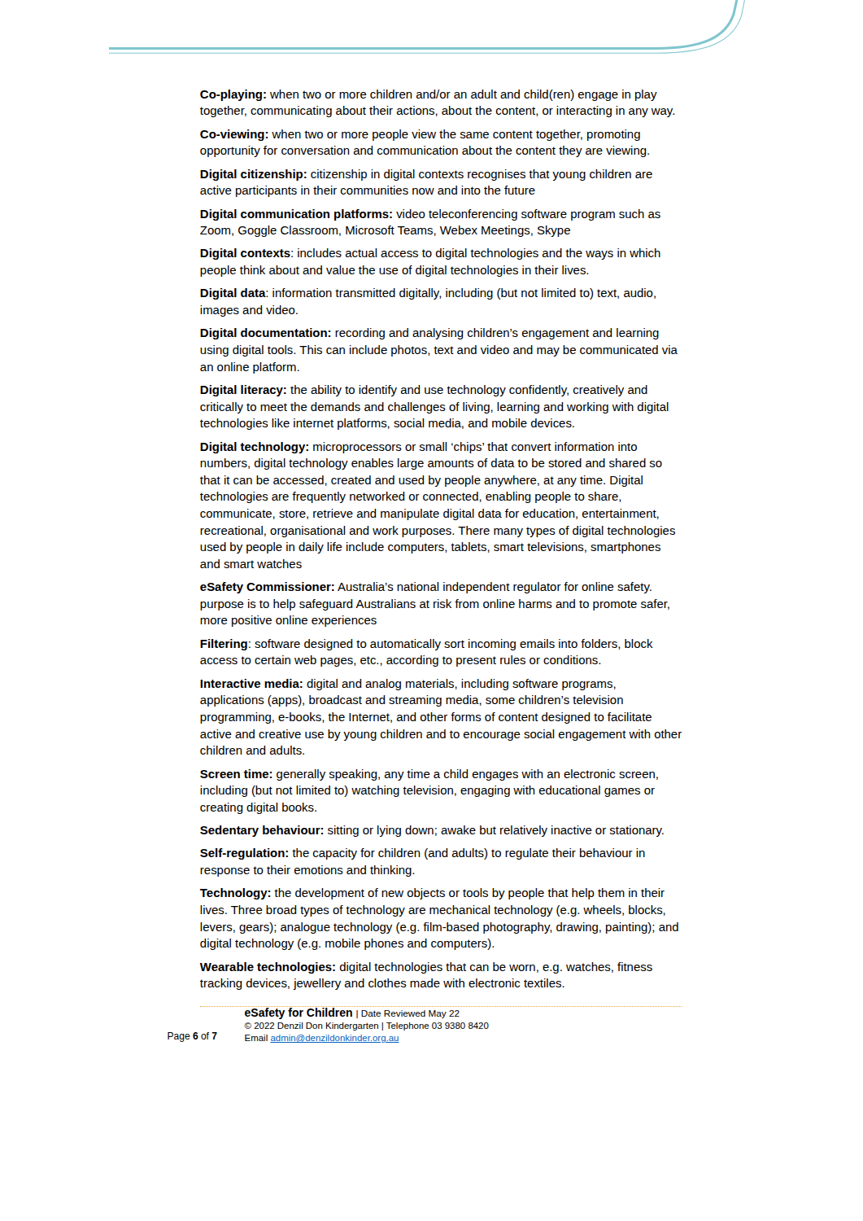Co-playing: when two or more children and/or an adult and child(ren) engage in play together, communicating about their actions, about the content, or interacting in any way.
Co-viewing: when two or more people view the same content together, promoting opportunity for conversation and communication about the content they are viewing.
Digital citizenship: citizenship in digital contexts recognises that young children are active participants in their communities now and into the future
Digital communication platforms: video teleconferencing software program such as Zoom, Goggle Classroom, Microsoft Teams, Webex Meetings, Skype
Digital contexts: includes actual access to digital technologies and the ways in which people think about and value the use of digital technologies in their lives.
Digital data: information transmitted digitally, including (but not limited to) text, audio, images and video.
Digital documentation: recording and analysing children’s engagement and learning using digital tools. This can include photos, text and video and may be communicated via an online platform.
Digital literacy: the ability to identify and use technology confidently, creatively and critically to meet the demands and challenges of living, learning and working with digital technologies like internet platforms, social media, and mobile devices.
Digital technology: microprocessors or small ‘chips’ that convert information into numbers, digital technology enables large amounts of data to be stored and shared so that it can be accessed, created and used by people anywhere, at any time. Digital technologies are frequently networked or connected, enabling people to share, communicate, store, retrieve and manipulate digital data for education, entertainment, recreational, organisational and work purposes. There many types of digital technologies used by people in daily life include computers, tablets, smart televisions, smartphones and smart watches
eSafety Commissioner: Australia’s national independent regulator for online safety. purpose is to help safeguard Australians at risk from online harms and to promote safer, more positive online experiences
Filtering: software designed to automatically sort incoming emails into folders, block access to certain web pages, etc., according to present rules or conditions.
Interactive media: digital and analog materials, including software programs, applications (apps), broadcast and streaming media, some children’s television programming, e-books, the Internet, and other forms of content designed to facilitate active and creative use by young children and to encourage social engagement with other children and adults.
Screen time: generally speaking, any time a child engages with an electronic screen, including (but not limited to) watching television, engaging with educational games or creating digital books.
Sedentary behaviour: sitting or lying down; awake but relatively inactive or stationary.
Self-regulation: the capacity for children (and adults) to regulate their behaviour in response to their emotions and thinking.
Technology: the development of new objects or tools by people that help them in their lives. Three broad types of technology are mechanical technology (e.g. wheels, blocks, levers, gears); analogue technology (e.g. film-based photography, drawing, painting); and digital technology (e.g. mobile phones and computers).
Wearable technologies: digital technologies that can be worn, e.g. watches, fitness tracking devices, jewellery and clothes made with electronic textiles.
Page 6 of 7
eSafety for Children | Date Reviewed May 22
© 2022 Denzil Don Kindergarten | Telephone 03 9380 8420
Email admin@denzildonkinder.org.au